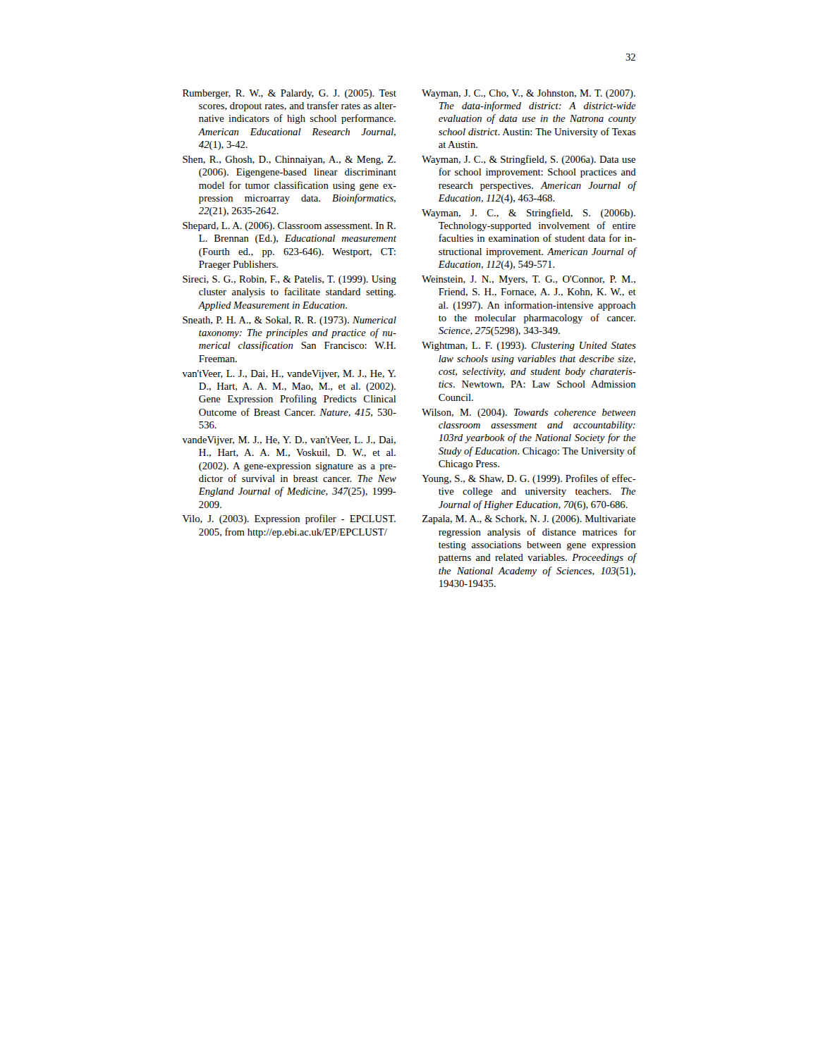32
Rumberger, R. W., & Palardy, G. J. (2005). Test scores, dropout rates, and transfer rates as alternative indicators of high school performance. American Educational Research Journal, 42(1), 3-42.
Shen, R., Ghosh, D., Chinnaiyan, A., & Meng, Z. (2006). Eigengene-based linear discriminant model for tumor classification using gene expression microarray data. Bioinformatics, 22(21), 2635-2642.
Shepard, L. A. (2006). Classroom assessment. In R. L. Brennan (Ed.), Educational measurement (Fourth ed., pp. 623-646). Westport, CT: Praeger Publishers.
Sireci, S. G., Robin, F., & Patelis, T. (1999). Using cluster analysis to facilitate standard setting. Applied Measurement in Education.
Sneath, P. H. A., & Sokal, R. R. (1973). Numerical taxonomy: The principles and practice of numerical classification San Francisco: W.H. Freeman.
van'tVeer, L. J., Dai, H., vandeVijver, M. J., He, Y. D., Hart, A. A. M., Mao, M., et al. (2002). Gene Expression Profiling Predicts Clinical Outcome of Breast Cancer. Nature, 415, 530-536.
vandeVijver, M. J., He, Y. D., van'tVeer, L. J., Dai, H., Hart, A. A. M., Voskuil, D. W., et al. (2002). A gene-expression signature as a predictor of survival in breast cancer. The New England Journal of Medicine, 347(25), 1999-2009.
Vilo, J. (2003). Expression profiler - EPCLUST. 2005, from http://ep.ebi.ac.uk/EP/EPCLUST/
Wayman, J. C., Cho, V., & Johnston, M. T. (2007). The data-informed district: A district-wide evaluation of data use in the Natrona county school district. Austin: The University of Texas at Austin.
Wayman, J. C., & Stringfield, S. (2006a). Data use for school improvement: School practices and research perspectives. American Journal of Education, 112(4), 463-468.
Wayman, J. C., & Stringfield, S. (2006b). Technology-supported involvement of entire faculties in examination of student data for instructional improvement. American Journal of Education, 112(4), 549-571.
Weinstein, J. N., Myers, T. G., O'Connor, P. M., Friend, S. H., Fornace, A. J., Kohn, K. W., et al. (1997). An information-intensive approach to the molecular pharmacology of cancer. Science, 275(5298), 343-349.
Wightman, L. F. (1993). Clustering United States law schools using variables that describe size, cost, selectivity, and student body charateristics. Newtown, PA: Law School Admission Council.
Wilson, M. (2004). Towards coherence between classroom assessment and accountability: 103rd yearbook of the National Society for the Study of Education. Chicago: The University of Chicago Press.
Young, S., & Shaw, D. G. (1999). Profiles of effective college and university teachers. The Journal of Higher Education, 70(6), 670-686.
Zapala, M. A., & Schork, N. J. (2006). Multivariate regression analysis of distance matrices for testing associations between gene expression patterns and related variables. Proceedings of the National Academy of Sciences, 103(51), 19430-19435.